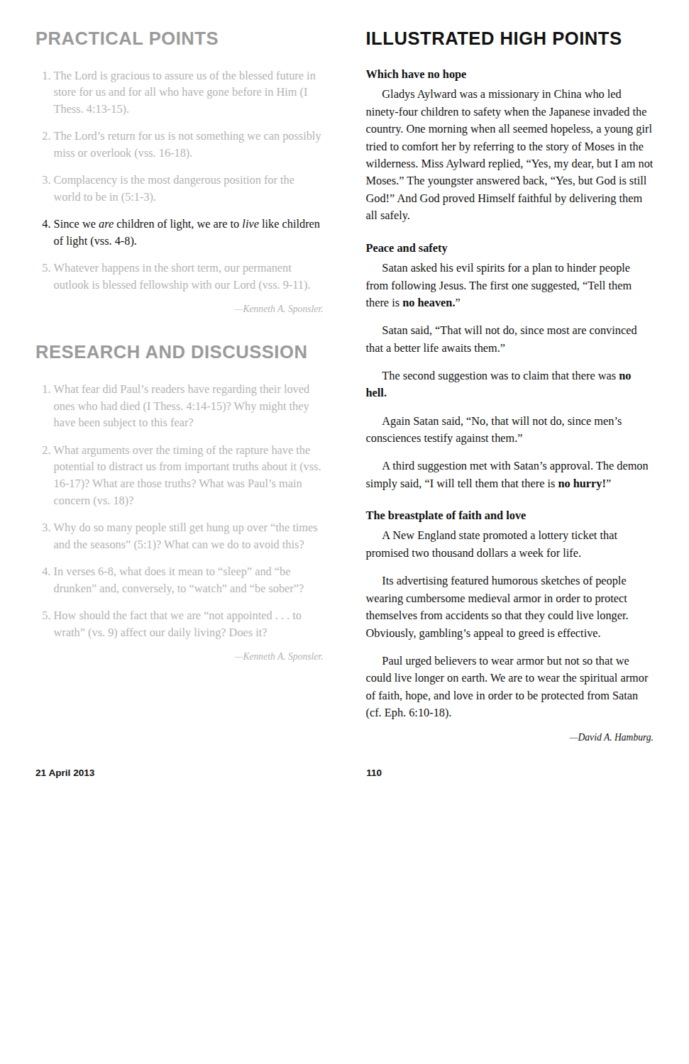Practical Points
The Lord is gracious to assure us of the blessed future in store for us and for all who have gone before in Him (I Thess. 4:13-15).
The Lord’s return for us is not something we can possibly miss or overlook (vss. 16-18).
Complacency is the most dangerous position for the world to be in (5:1-3).
Since we are children of light, we are to live like children of light (vss. 4-8).
Whatever happens in the short term, our permanent outlook is blessed fellowship with our Lord (vss. 9-11).
—Kenneth A. Sponsler.
Research and Discussion
What fear did Paul’s readers have regarding their loved ones who had died (I Thess. 4:14-15)? Why might they have been subject to this fear?
What arguments over the timing of the rapture have the potential to distract us from important truths about it (vss. 16-17)? What are those truths? What was Paul’s main concern (vs. 18)?
Why do so many people still get hung up over “the times and the seasons” (5:1)? What can we do to avoid this?
In verses 6-8, what does it mean to “sleep” and “be drunken” and, conversely, to “watch” and “be sober”?
How should the fact that we are “not appointed . . . to wrath” (vs. 9) affect our daily living? Does it?
—Kenneth A. Sponsler.
Illustrated High Points
Which have no hope
Gladys Aylward was a missionary in China who led ninety-four children to safety when the Japanese invaded the country. One morning when all seemed hopeless, a young girl tried to comfort her by referring to the story of Moses in the wilderness. Miss Aylward replied, “Yes, my dear, but I am not Moses.” The youngster answered back, “Yes, but God is still God!” And God proved Himself faithful by delivering them all safely.
Peace and safety
Satan asked his evil spirits for a plan to hinder people from following Jesus. The first one suggested, “Tell them there is no heaven.”
Satan said, “That will not do, since most are convinced that a better life awaits them.”
The second suggestion was to claim that there was no hell.
Again Satan said, “No, that will not do, since men’s consciences testify against them.”
A third suggestion met with Satan’s approval. The demon simply said, “I will tell them that there is no hurry!”
The breastplate of faith and love
A New England state promoted a lottery ticket that promised two thousand dollars a week for life.
Its advertising featured humorous sketches of people wearing cumbersome medieval armor in order to protect themselves from accidents so that they could live longer. Obviously, gambling’s appeal to greed is effective.
Paul urged believers to wear armor but not so that we could live longer on earth. We are to wear the spiritual armor of faith, hope, and love in order to be protected from Satan (cf. Eph. 6:10-18).
—David A. Hamburg.
21 April 2013
110